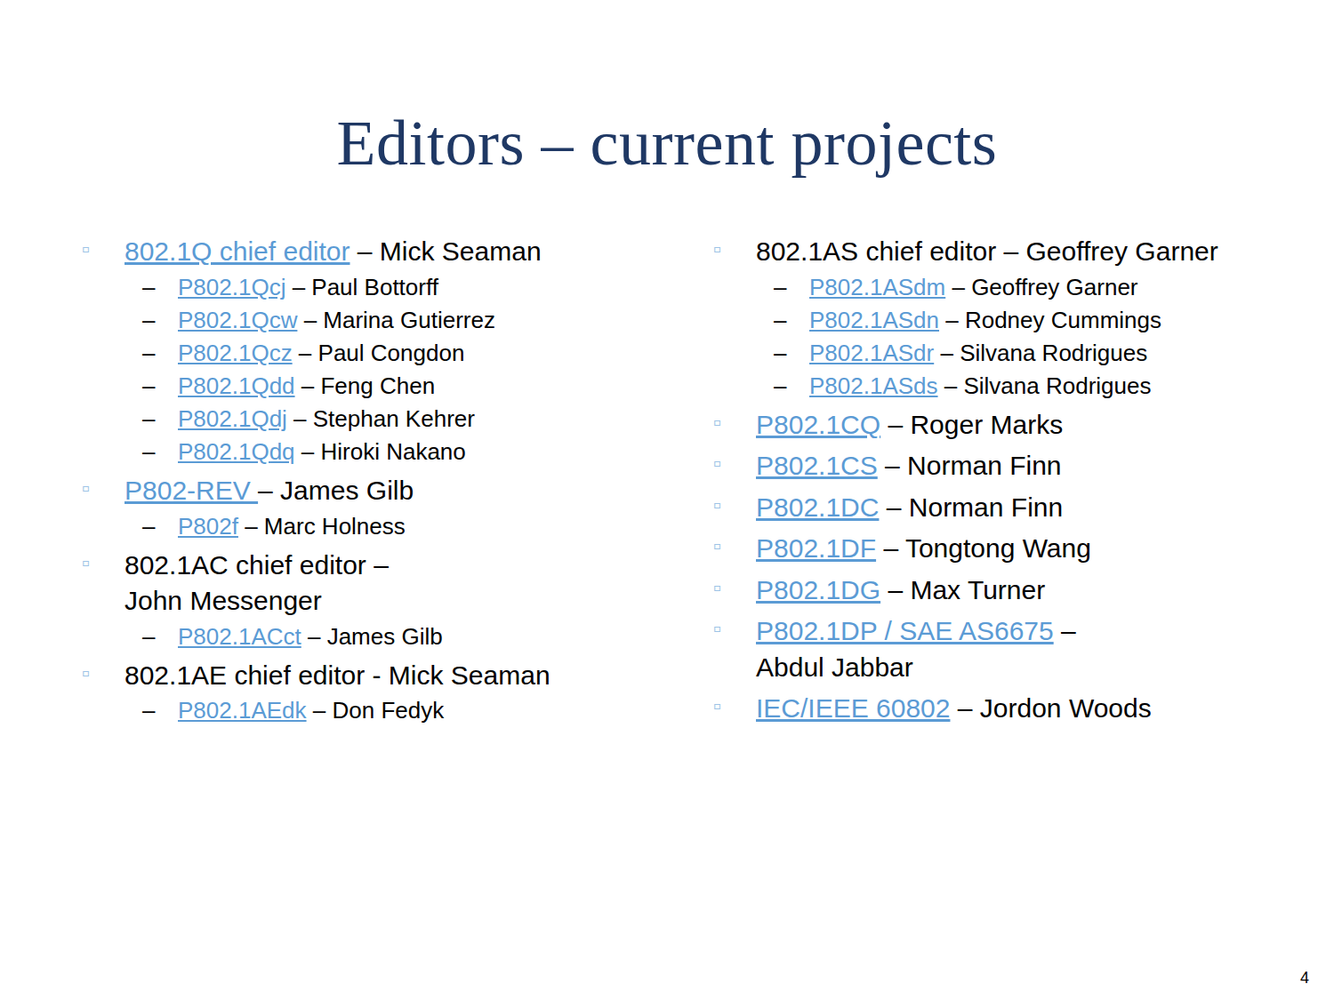Editors – current projects
802.1Q chief editor – Mick Seaman
P802.1Qcj – Paul Bottorff
P802.1Qcw – Marina Gutierrez
P802.1Qcz – Paul Congdon
P802.1Qdd – Feng Chen
P802.1Qdj – Stephan Kehrer
P802.1Qdq – Hiroki Nakano
P802-REV – James Gilb
P802f – Marc Holness
802.1AC chief editor –
John Messenger
P802.1ACct – James Gilb
802.1AE chief editor - Mick Seaman
P802.1AEdk – Don Fedyk
802.1AS chief editor – Geoffrey Garner
P802.1ASdm – Geoffrey Garner
P802.1ASdn – Rodney Cummings
P802.1ASdr – Silvana Rodrigues
P802.1ASds – Silvana Rodrigues
P802.1CQ – Roger Marks
P802.1CS – Norman Finn
P802.1DC – Norman Finn
P802.1DF – Tongtong Wang
P802.1DG – Max Turner
P802.1DP / SAE AS6675 –
Abdul Jabbar
IEC/IEEE 60802 – Jordon Woods
4